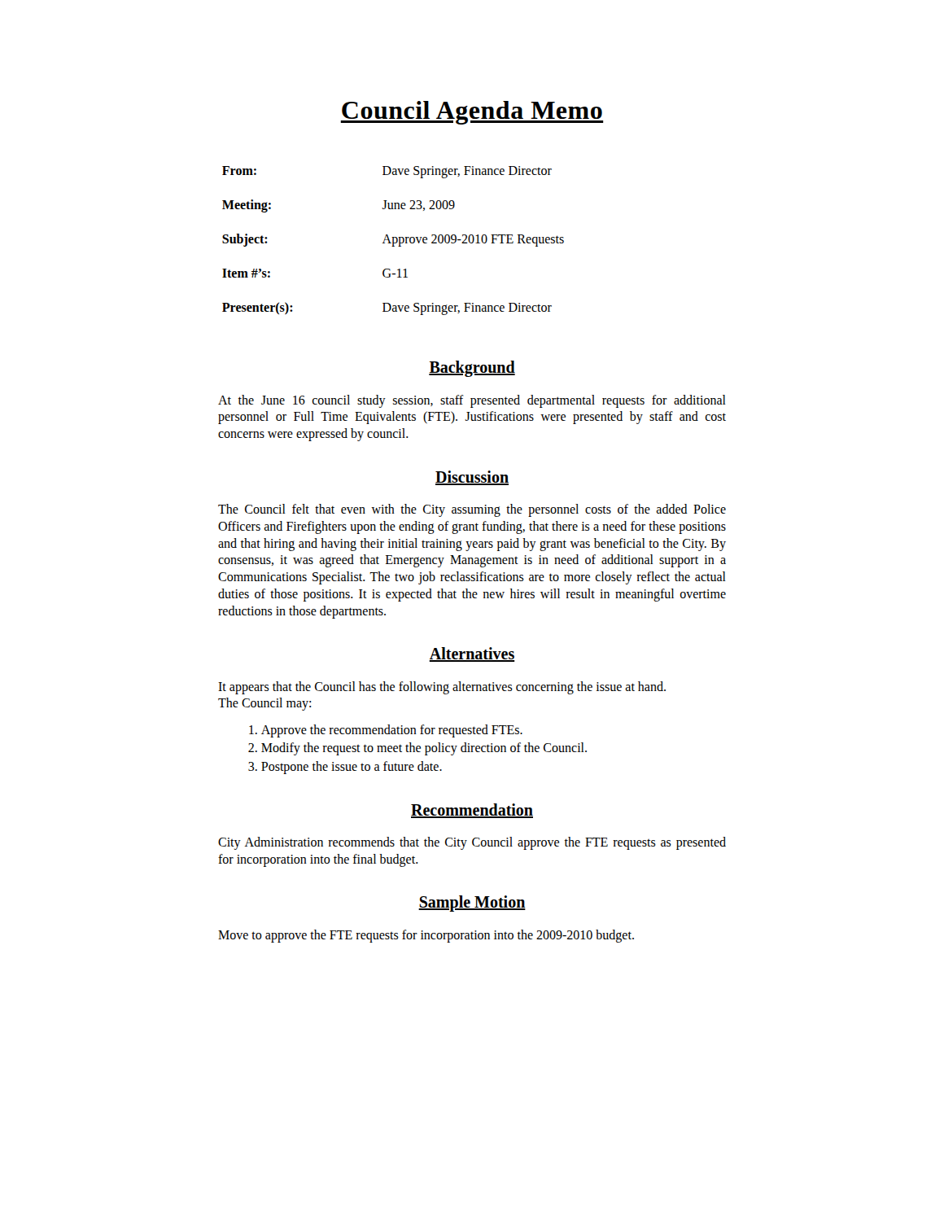Council Agenda Memo
| From: | Dave Springer, Finance Director |
| Meeting: | June 23, 2009 |
| Subject: | Approve 2009-2010 FTE Requests |
| Item #’s: | G-11 |
| Presenter(s): | Dave Springer, Finance Director |
Background
At the June 16 council study session, staff presented departmental requests for additional personnel or Full Time Equivalents (FTE). Justifications were presented by staff and cost concerns were expressed by council.
Discussion
The Council felt that even with the City assuming the personnel costs of the added Police Officers and Firefighters upon the ending of grant funding, that there is a need for these positions and that hiring and having their initial training years paid by grant was beneficial to the City. By consensus, it was agreed that Emergency Management is in need of additional support in a Communications Specialist. The two job reclassifications are to more closely reflect the actual duties of those positions. It is expected that the new hires will result in meaningful overtime reductions in those departments.
Alternatives
It appears that the Council has the following alternatives concerning the issue at hand.
The Council may:
Approve the recommendation for requested FTEs.
Modify the request to meet the policy direction of the Council.
Postpone the issue to a future date.
Recommendation
City Administration recommends that the City Council approve the FTE requests as presented for incorporation into the final budget.
Sample Motion
Move to approve the FTE requests for incorporation into the 2009-2010 budget.